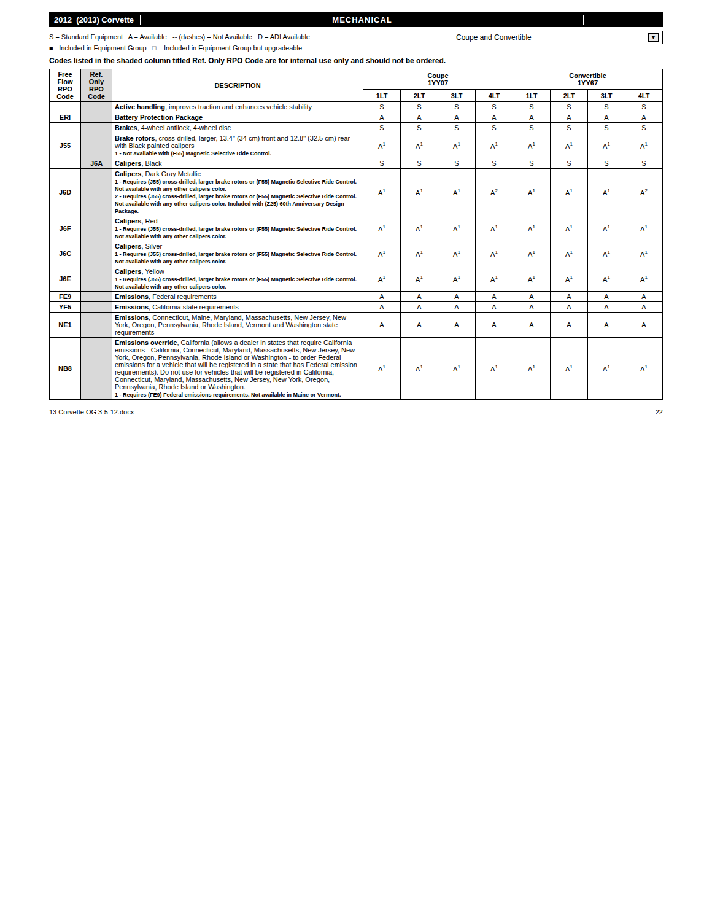2012 (2013) Corvette MECHANICAL
Coupe and Convertible ▼
S = Standard Equipment A = Available -- (dashes) = Not Available D = ADI Available
■= Included in Equipment Group □ = Included in Equipment Group but upgradeable
Codes listed in the shaded column titled Ref. Only RPO Code are for internal use only and should not be ordered.
| Free Flow RPO Code | Ref. Only RPO Code | DESCRIPTION | Coupe 1YY07 | Convertible 1YY67 |
| --- | --- | --- | --- | --- |
| 1LT | 2LT | 3LT | 4LT | 1LT | 2LT | 3LT | 4LT |
| | | Active handling , improves traction and enhances vehicle stability | S | S | S | S | S | S | S | S |
| ERI | | Battery Protection Package | A | A | A | A | A | A | A | A |
| | | Brakes , 4-wheel antilock, 4-wheel disc | S | S | S | S | S | S | S | S |
| J55 | | Brake rotors , cross-drilled, larger, 13.4" (34 cm) front and 12.8" (32.5 cm) rear with Black painted calipers 1 - Not available with (F55) Magnetic Selective Ride Control. | A 1 | A 1 | A 1 | A 1 | A 1 | A 1 | A 1 | A 1 |
| | J6A | Calipers , Black | S | S | S | S | S | S | S | S |
| J6D | | Calipers , Dark Gray Metallic 1 - Requires (J55) cross-drilled, larger brake rotors or (F55) Magnetic Selective Ride Control. Not available with any other calipers color. 2 - Requires (J55) cross-drilled, larger brake rotors or (F55) Magnetic Selective Ride Control. Not available with any other calipers color. Included with (Z25) 60th Anniversary Design Package. | A 1 | A 1 | A 1 | A 2 | A 1 | A 1 | A 1 | A 2 |
| J6F | | Calipers , Red 1 - Requires (J55) cross-drilled, larger brake rotors or (F55) Magnetic Selective Ride Control. Not available with any other calipers color. | A 1 | A 1 | A 1 | A 1 | A 1 | A 1 | A 1 | A 1 |
| J6C | | Calipers , Silver 1 - Requires (J55) cross-drilled, larger brake rotors or (F55) Magnetic Selective Ride Control. Not available with any other calipers color. | A 1 | A 1 | A 1 | A 1 | A 1 | A 1 | A 1 | A 1 |
| J6E | | Calipers , Yellow 1 - Requires (J55) cross-drilled, larger brake rotors or (F55) Magnetic Selective Ride Control. Not available with any other calipers color. | A 1 | A 1 | A 1 | A 1 | A 1 | A 1 | A 1 | A 1 |
| FE9 | | Emissions , Federal requirements | A | A | A | A | A | A | A | A |
| YF5 | | Emissions , California state requirements | A | A | A | A | A | A | A | A |
| NE1 | | Emissions , Connecticut, Maine, Maryland, Massachusetts, New Jersey, New York, Oregon, Pennsylvania, Rhode Island, Vermont and Washington state requirements | A | A | A | A | A | A | A | A |
| NB8 | | Emissions override , California (allows a dealer in states that require California emissions - California, Connecticut, Maryland, Massachusetts, New Jersey, New York, Oregon, Pennsylvania, Rhode Island or Washington - to order Federal emissions for a vehicle that will be registered in a state that has Federal emission requirements). Do not use for vehicles that will be registered in California, Connecticut, Maryland, Massachusetts, New Jersey, New York, Oregon, Pennsylvania, Rhode Island or Washington. 1 - Requires (FE9) Federal emissions requirements. Not available in Maine or Vermont. | A 1 | A 1 | A 1 | A 1 | A 1 | A 1 | A 1 | A 1 |
13 Corvette OG 3-5-12.docx 22